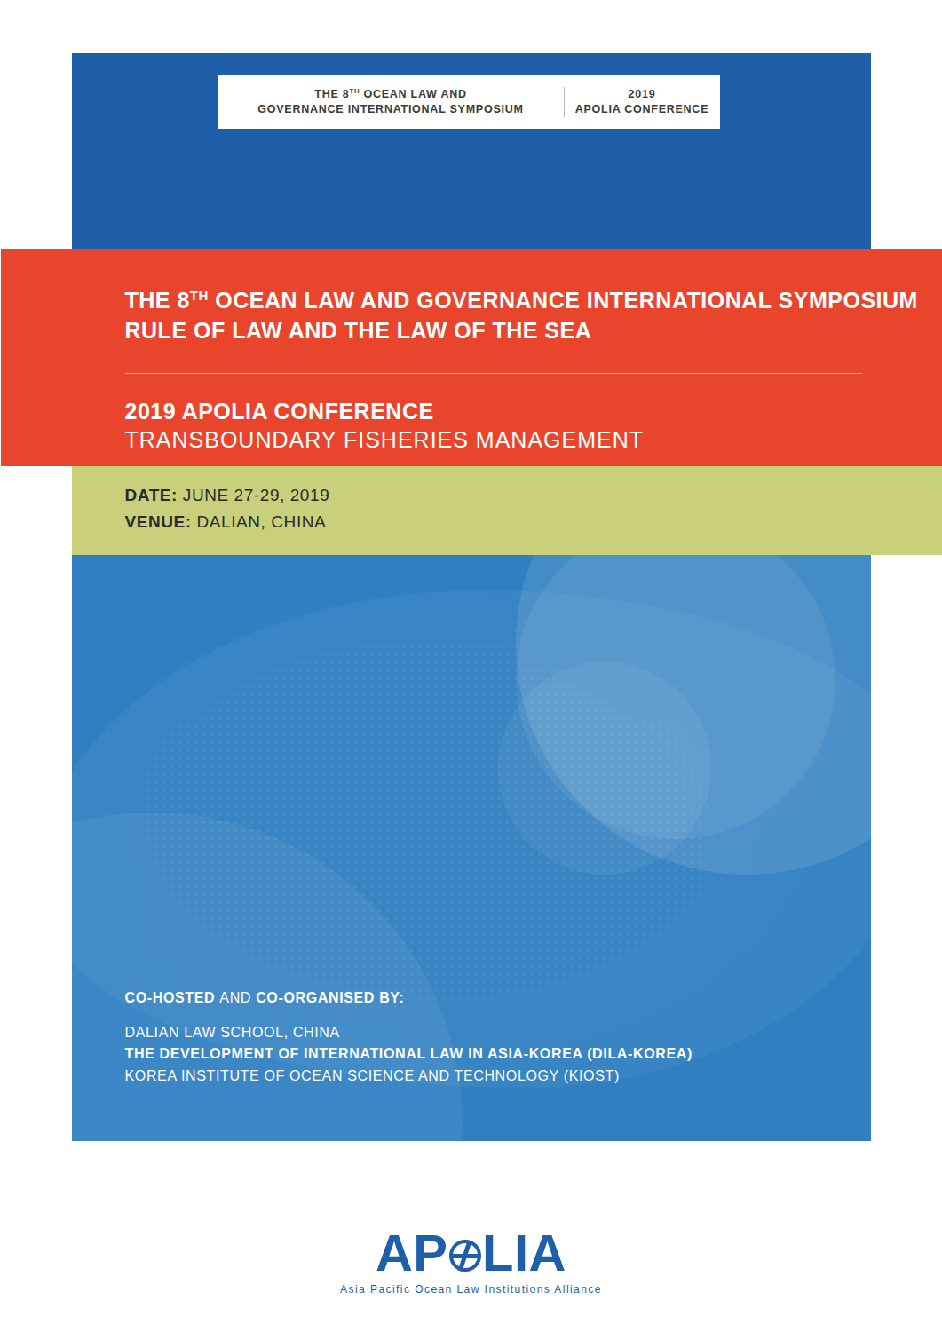The 8th Ocean Law and
Governance International Symposium
2019
APOLIA Conference
The 8th Ocean Law and Governance International Symposium
Rule of Law and the Law of the Sea
2019 APOLIA Conference Transboundary Fisheries Management
Date: June 27-29, 2019
Venue: Dalian, China
Co-hosted and Co-organised by:
Dalian Law School, China
The Development of International Law in Asia-Korea (DILA-Korea)
Korea Institute of Ocean Science and Technology (KIOST)
AP LIA
Asia Pacific Ocean Law Institutions Alliance